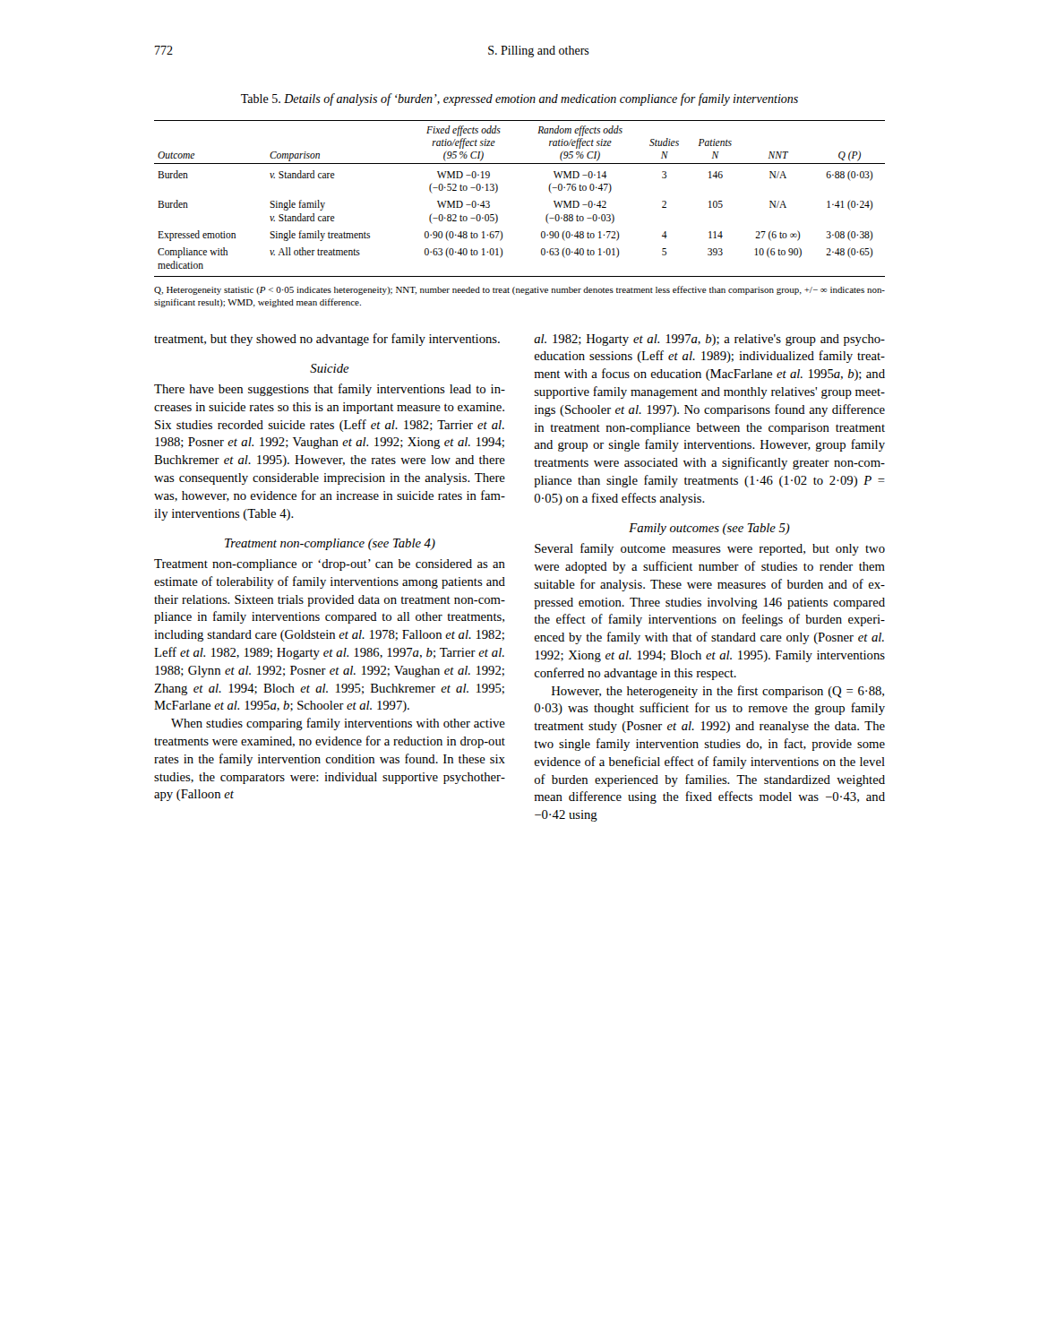772 S. Pilling and others
Table 5. Details of analysis of ‘burden’, expressed emotion and medication compliance for family interventions
| Outcome | Comparison | Fixed effects odds ratio/effect size (95 % CI) | Random effects odds ratio/effect size (95 % CI) | Studies N | Patients N | NNT | Q ( P ) |
| --- | --- | --- | --- | --- | --- | --- | --- |
| Burden | v. Standard care | WMD −0·19 (−0·52 to −0·13) | WMD −0·14 (−0·76 to 0·47) | 3 | 146 | N/A | 6·88 (0·03) |
| Burden | Single family v. Standard care | WMD −0·43 (−0·82 to −0·05) | WMD −0·42 (−0·88 to −0·03) | 2 | 105 | N/A | 1·41 (0·24) |
| Expressed emotion | Single family treatments | 0·90 (0·48 to 1·67) | 0·90 (0·48 to 1·72) | 4 | 114 | 27 (6 to ∞) | 3·08 (0·38) |
| Compliance with medication | v. All other treatments | 0·63 (0·40 to 1·01) | 0·63 (0·40 to 1·01) | 5 | 393 | 10 (6 to 90) | 2·48 (0·65) |
Q, Heterogeneity statistic (P < 0·05 indicates heterogeneity); NNT, number needed to treat (negative number denotes treatment less effective than comparison group, +/− ∞ indicates non-significant result); WMD, weighted mean difference.
treatment, but they showed no advantage for family interventions.
Suicide
There have been suggestions that family interventions lead to increases in suicide rates so this is an important measure to examine. Six studies recorded suicide rates (Leff et al. 1982; Tarrier et al. 1988; Posner et al. 1992; Vaughan et al. 1992; Xiong et al. 1994; Buchkremer et al. 1995). However, the rates were low and there was consequently considerable imprecision in the analysis. There was, however, no evidence for an increase in suicide rates in family interventions (Table 4).
Treatment non-compliance (see Table 4)
Treatment non-compliance or ‘drop-out’ can be considered as an estimate of tolerability of family interventions among patients and their relations. Sixteen trials provided data on treatment non-compliance in family interventions compared to all other treatments, including standard care (Goldstein et al. 1978; Falloon et al. 1982; Leff et al. 1982, 1989; Hogarty et al. 1986, 1997a, b; Tarrier et al. 1988; Glynn et al. 1992; Posner et al. 1992; Vaughan et al. 1992; Zhang et al. 1994; Bloch et al. 1995; Buchkremer et al. 1995; McFarlane et al. 1995a, b; Schooler et al. 1997).
When studies comparing family interventions with other active treatments were examined, no evidence for a reduction in drop-out rates in the family intervention condition was found. In these six studies, the comparators were: individual supportive psychotherapy (Falloon et
al. 1982; Hogarty et al. 1997a, b); a relative's group and psycho-education sessions (Leff et al. 1989); individualized family treatment with a focus on education (MacFarlane et al. 1995a, b); and supportive family management and monthly relatives' group meetings (Schooler et al. 1997). No comparisons found any difference in treatment non-compliance between the comparison treatment and group or single family interventions. However, group family treatments were associated with a significantly greater non-compliance than single family treatments (1·46 (1·02 to 2·09) P = 0·05) on a fixed effects analysis.
Family outcomes (see Table 5)
Several family outcome measures were reported, but only two were adopted by a sufficient number of studies to render them suitable for analysis. These were measures of burden and of expressed emotion. Three studies involving 146 patients compared the effect of family interventions on feelings of burden experienced by the family with that of standard care only (Posner et al. 1992; Xiong et al. 1994; Bloch et al. 1995). Family interventions conferred no advantage in this respect.
However, the heterogeneity in the first comparison (Q = 6·88, 0·03) was thought sufficient for us to remove the group family treatment study (Posner et al. 1992) and reanalyse the data. The two single family intervention studies do, in fact, provide some evidence of a beneficial effect of family interventions on the level of burden experienced by families. The standardized weighted mean difference using the fixed effects model was −0·43, and −0·42 using